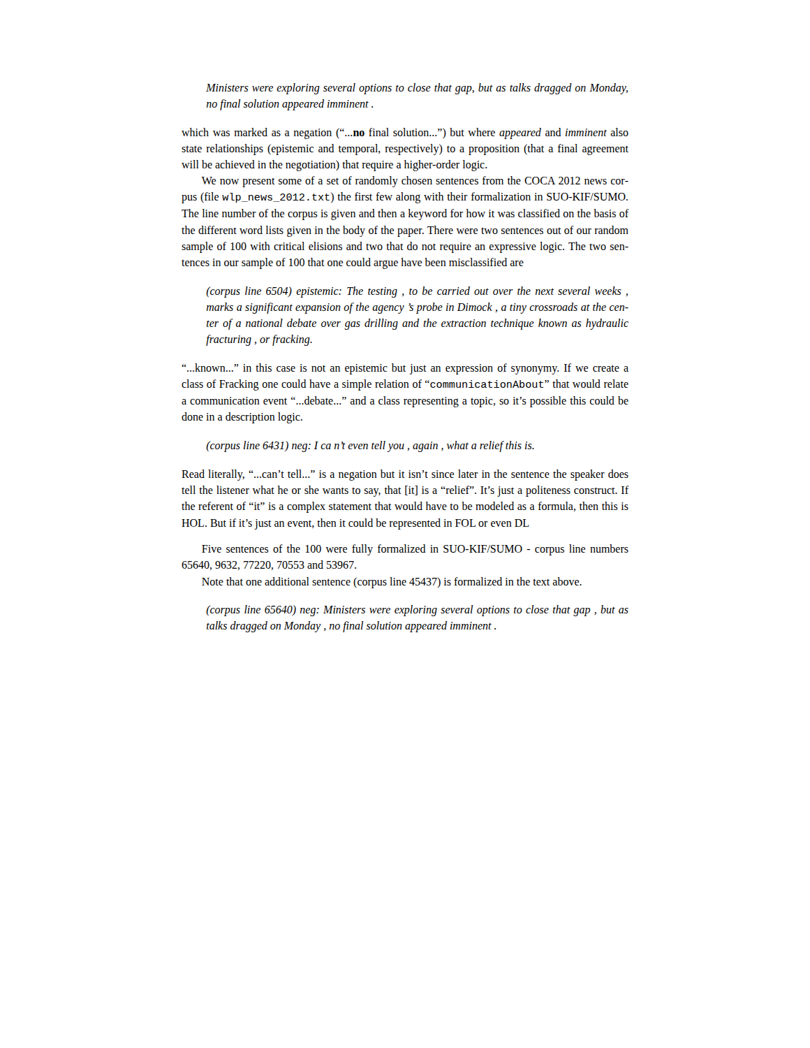Ministers were exploring several options to close that gap, but as talks dragged on Monday, no final solution appeared imminent .
which was marked as a negation (“...no final solution...”) but where appeared and imminent also state relationships (epistemic and temporal, respectively) to a proposition (that a final agreement will be achieved in the negotiation) that require a higher-order logic.
We now present some of a set of randomly chosen sentences from the COCA 2012 news corpus (file wlp_news_2012.txt) the first few along with their formalization in SUO-KIF/SUMO. The line number of the corpus is given and then a keyword for how it was classified on the basis of the different word lists given in the body of the paper. There were two sentences out of our random sample of 100 with critical elisions and two that do not require an expressive logic. The two sentences in our sample of 100 that one could argue have been misclassified are
(corpus line 6504) epistemic: The testing , to be carried out over the next several weeks , marks a significant expansion of the agency ’s probe in Dimock , a tiny crossroads at the center of a national debate over gas drilling and the extraction technique known as hydraulic fracturing , or fracking.
“...known...” in this case is not an epistemic but just an expression of synonymy. If we create a class of Fracking one could have a simple relation of “communicationAbout” that would relate a communication event “...debate...” and a class representing a topic, so it’s possible this could be done in a description logic.
(corpus line 6431) neg: I ca n’t even tell you , again , what a relief this is.
Read literally, “...can’t tell...” is a negation but it isn’t since later in the sentence the speaker does tell the listener what he or she wants to say, that [it] is a “relief”. It’s just a politeness construct. If the referent of “it” is a complex statement that would have to be modeled as a formula, then this is HOL. But if it’s just an event, then it could be represented in FOL or even DL
Five sentences of the 100 were fully formalized in SUO-KIF/SUMO - corpus line numbers 65640, 9632, 77220, 70553 and 53967.
Note that one additional sentence (corpus line 45437) is formalized in the text above.
(corpus line 65640) neg: Ministers were exploring several options to close that gap , but as talks dragged on Monday , no final solution appeared imminent .